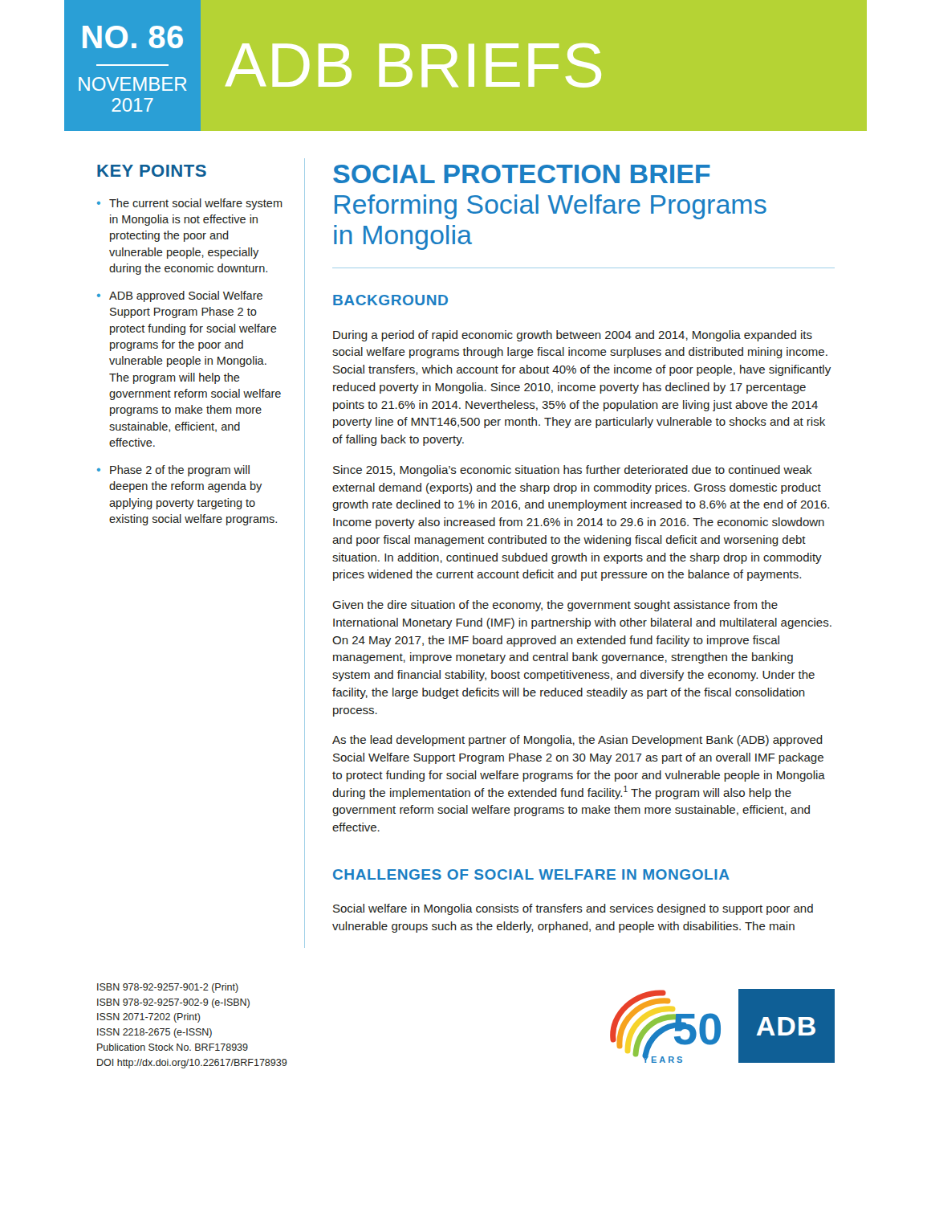NO. 86
NOVEMBER
2017
ADB BRIEFS
KEY POINTS
The current social welfare system in Mongolia is not effective in protecting the poor and vulnerable people, especially during the economic downturn.
ADB approved Social Welfare Support Program Phase 2 to protect funding for social welfare programs for the poor and vulnerable people in Mongolia. The program will help the government reform social welfare programs to make them more sustainable, efficient, and effective.
Phase 2 of the program will deepen the reform agenda by applying poverty targeting to existing social welfare programs.
SOCIAL PROTECTION BRIEF Reforming Social Welfare Programs
in Mongolia
BACKGROUND
During a period of rapid economic growth between 2004 and 2014, Mongolia expanded its social welfare programs through large fiscal income surpluses and distributed mining income. Social transfers, which account for about 40% of the income of poor people, have significantly reduced poverty in Mongolia. Since 2010, income poverty has declined by 17 percentage points to 21.6% in 2014. Nevertheless, 35% of the population are living just above the 2014 poverty line of MNT146,500 per month. They are particularly vulnerable to shocks and at risk of falling back to poverty.
Since 2015, Mongolia’s economic situation has further deteriorated due to continued weak external demand (exports) and the sharp drop in commodity prices. Gross domestic product growth rate declined to 1% in 2016, and unemployment increased to 8.6% at the end of 2016. Income poverty also increased from 21.6% in 2014 to 29.6 in 2016. The economic slowdown and poor fiscal management contributed to the widening fiscal deficit and worsening debt situation. In addition, continued subdued growth in exports and the sharp drop in commodity prices widened the current account deficit and put pressure on the balance of payments.
Given the dire situation of the economy, the government sought assistance from the International Monetary Fund (IMF) in partnership with other bilateral and multilateral agencies. On 24 May 2017, the IMF board approved an extended fund facility to improve fiscal management, improve monetary and central bank governance, strengthen the banking system and financial stability, boost competitiveness, and diversify the economy. Under the facility, the large budget deficits will be reduced steadily as part of the fiscal consolidation process.
As the lead development partner of Mongolia, the Asian Development Bank (ADB) approved Social Welfare Support Program Phase 2 on 30 May 2017 as part of an overall IMF package to protect funding for social welfare programs for the poor and vulnerable people in Mongolia during the implementation of the extended fund facility.1 The program will also help the government reform social welfare programs to make them more sustainable, efficient, and effective.
CHALLENGES OF SOCIAL WELFARE IN MONGOLIA
Social welfare in Mongolia consists of transfers and services designed to support poor and vulnerable groups such as the elderly, orphaned, and people with disabilities. The main
ISBN 978-92-9257-901-2 (Print)
ISBN 978-92-9257-902-9 (e-ISBN)
ISSN 2071-7202 (Print)
ISSN 2218-2675 (e-ISSN)
Publication Stock No. BRF178939
DOI http://dx.doi.org/10.22617/BRF178939
50
YEARS
ADB